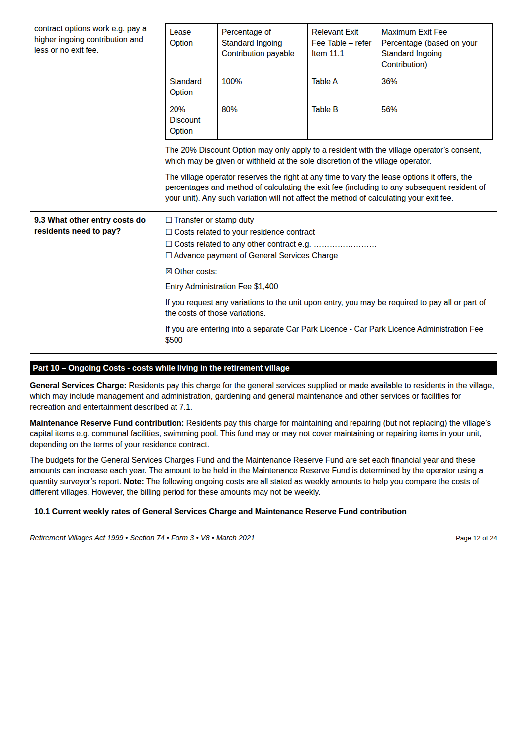| contract options work e.g. pay a higher ingoing contribution and less or no exit fee. | / Lease Option / Percentage of Standard Ingoing Contribution payable / Relevant Exit Fee Table – refer Item 11.1 / Maximum Exit Fee Percentage (based on your Standard Ingoing Contribution) / / Standard Option / 100% / Table A / 36% / / 20% Discount Option / 80% / Table B / 56% / The 20% Discount Option may only apply to a resident with the village operator’s consent, which may be given or withheld at the sole discretion of the village operator. The village operator reserves the right at any time to vary the lease options it offers, the percentages and method of calculating the exit fee (including to any subsequent resident of your unit). Any such variation will not affect the method of calculating your exit fee. |
| 9.3 What other entry costs do residents need to pay? | ☐ Transfer or stamp duty ☐ Costs related to your residence contract ☐ Costs related to any other contract e.g. …………………… ☐ Advance payment of General Services Charge ☒ Other costs: Entry Administration Fee $1,400 If you request any variations to the unit upon entry, you may be required to pay all or part of the costs of those variations. If you are entering into a separate Car Park Licence - Car Park Licence Administration Fee $500 |
Part 10 – Ongoing Costs - costs while living in the retirement village
General Services Charge: Residents pay this charge for the general services supplied or made available to residents in the village, which may include management and administration, gardening and general maintenance and other services or facilities for recreation and entertainment described at 7.1.
Maintenance Reserve Fund contribution: Residents pay this charge for maintaining and repairing (but not replacing) the village’s capital items e.g. communal facilities, swimming pool. This fund may or may not cover maintaining or repairing items in your unit, depending on the terms of your residence contract.
The budgets for the General Services Charges Fund and the Maintenance Reserve Fund are set each financial year and these amounts can increase each year. The amount to be held in the Maintenance Reserve Fund is determined by the operator using a quantity surveyor’s report. Note: The following ongoing costs are all stated as weekly amounts to help you compare the costs of different villages. However, the billing period for these amounts may not be weekly.
| 10.1 Current weekly rates of General Services Charge and Maintenance Reserve Fund contribution |
Retirement Villages Act 1999 • Section 74 • Form 3 • V8 • March 2021 Page 12 of 24